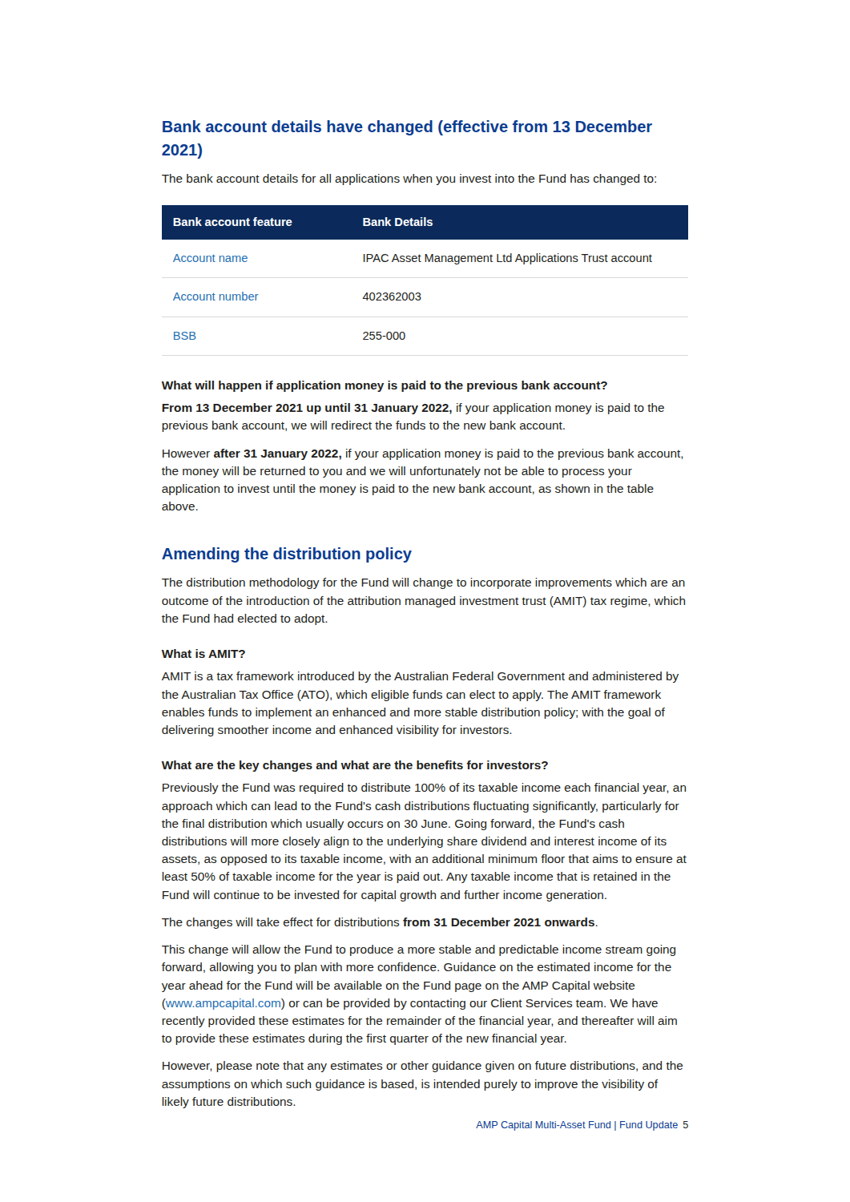Bank account details have changed (effective from 13 December 2021)
The bank account details for all applications when you invest into the Fund has changed to:
| Bank account feature | Bank Details |
| --- | --- |
| Account name | IPAC Asset Management Ltd Applications Trust account |
| Account number | 402362003 |
| BSB | 255-000 |
What will happen if application money is paid to the previous bank account?
From 13 December 2021 up until 31 January 2022, if your application money is paid to the previous bank account, we will redirect the funds to the new bank account.
However after 31 January 2022, if your application money is paid to the previous bank account, the money will be returned to you and we will unfortunately not be able to process your application to invest until the money is paid to the new bank account, as shown in the table above.
Amending the distribution policy
The distribution methodology for the Fund will change to incorporate improvements which are an outcome of the introduction of the attribution managed investment trust (AMIT) tax regime, which the Fund had elected to adopt.
What is AMIT?
AMIT is a tax framework introduced by the Australian Federal Government and administered by the Australian Tax Office (ATO), which eligible funds can elect to apply. The AMIT framework enables funds to implement an enhanced and more stable distribution policy; with the goal of delivering smoother income and enhanced visibility for investors.
What are the key changes and what are the benefits for investors?
Previously the Fund was required to distribute 100% of its taxable income each financial year, an approach which can lead to the Fund's cash distributions fluctuating significantly, particularly for the final distribution which usually occurs on 30 June. Going forward, the Fund's cash distributions will more closely align to the underlying share dividend and interest income of its assets, as opposed to its taxable income, with an additional minimum floor that aims to ensure at least 50% of taxable income for the year is paid out. Any taxable income that is retained in the Fund will continue to be invested for capital growth and further income generation.
The changes will take effect for distributions from 31 December 2021 onwards.
This change will allow the Fund to produce a more stable and predictable income stream going forward, allowing you to plan with more confidence. Guidance on the estimated income for the year ahead for the Fund will be available on the Fund page on the AMP Capital website (www.ampcapital.com) or can be provided by contacting our Client Services team. We have recently provided these estimates for the remainder of the financial year, and thereafter will aim to provide these estimates during the first quarter of the new financial year.
However, please note that any estimates or other guidance given on future distributions, and the assumptions on which such guidance is based, is intended purely to improve the visibility of likely future distributions.
AMP Capital Multi-Asset Fund | Fund Update5